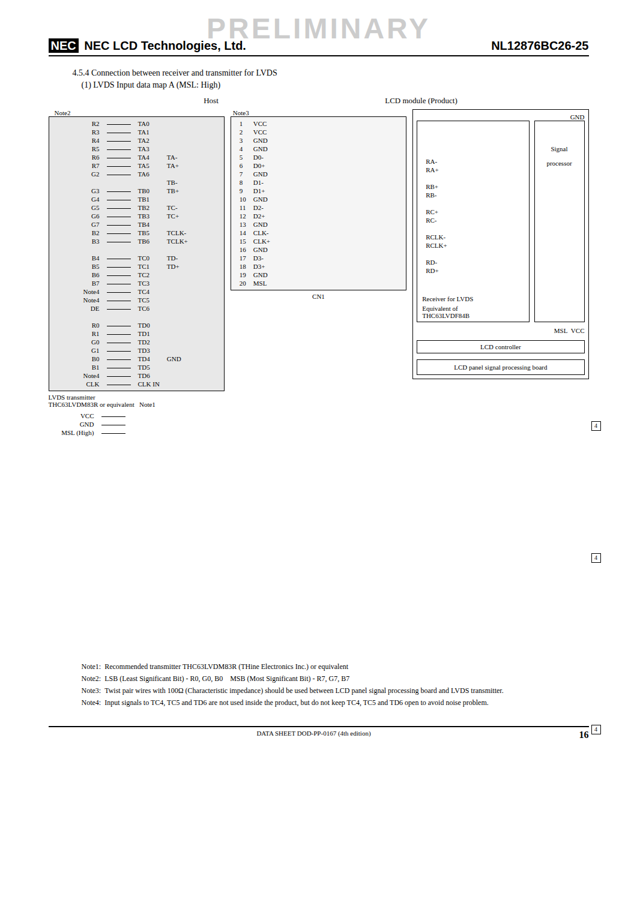PRELIMINARY
NEC NEC LCD Technologies, Ltd.
NL12876BC26-25
4.5.4 Connection between receiver and transmitter for LVDS
(1) LVDS Input data map A (MSL: High)
Host
LCD module (Product)
Note2
| R2 | | TA0 | |
| R3 | | TA1 | |
| R4 | | TA2 | |
| R5 | | TA3 | |
| R6 | | TA4 | TA- |
| R7 | | TA5 | TA+ |
| G2 | | TA6 | |
| | | | TB- |
| G3 | | TB0 | TB+ |
| G4 | | TB1 | |
| G5 | | TB2 | TC- |
| G6 | | TB3 | TC+ |
| G7 | | TB4 | |
| B2 | | TB5 | TCLK- |
| B3 | | TB6 | TCLK+ |
| B4 | | TC0 | TD- |
| B5 | | TC1 | TD+ |
| B6 | | TC2 | |
| B7 | | TC3 | |
| Note4 | | TC4 | |
| Note4 | | TC5 | |
| DE | | TC6 | |
| R0 | | TD0 | |
| R1 | | TD1 | |
| G0 | | TD2 | |
| G1 | | TD3 | |
| B0 | | TD4 | GND |
| B1 | | TD5 | |
| Note4 | | TD6 | |
| CLK | | CLK IN | |
LVDS transmitter
THC63LVDM83R or equivalent Note1
| VCC | |
| GND | |
| MSL (High) | |
Note3
| 1 | VCC |
| 2 | VCC |
| 3 | GND |
| 4 | GND |
| 5 | D0- |
| 6 | D0+ |
| 7 | GND |
| 8 | D1- |
| 9 | D1+ |
| 10 | GND |
| 11 | D2- |
| 12 | D2+ |
| 13 | GND |
| 14 | CLK- |
| 15 | CLK+ |
| 16 | GND |
| 17 | D3- |
| 18 | D3+ |
| 19 | GND |
| 20 | MSL |
CN1
GND
| RA- |
| RA+ |
| RB+ |
| RB- |
| RC+ |
| RC- |
| RCLK- |
| RCLK+ |
| RD- |
| RD+ |
Receiver for LVDS
Equivalent of
THC63LVDF84B
Signal
processor
MSL VCC
LCD controller
LCD panel signal processing board
4 4
Note1: Recommended transmitter THC63LVDM83R (THine Electronics Inc.) or equivalent
Note2: LSB (Least Significant Bit) - R0, G0, B0 MSB (Most Significant Bit) - R7, G7, B7
Note3: Twist pair wires with 100Ω (Characteristic impedance) should be used between LCD panel signal processing board and LVDS transmitter.
Note4: Input signals to TC4, TC5 and TD6 are not used inside the product, but do not keep TC4, TC5 and TD6 open to avoid noise problem.
4
DATA SHEET DOD-PP-0167 (4th edition)
16